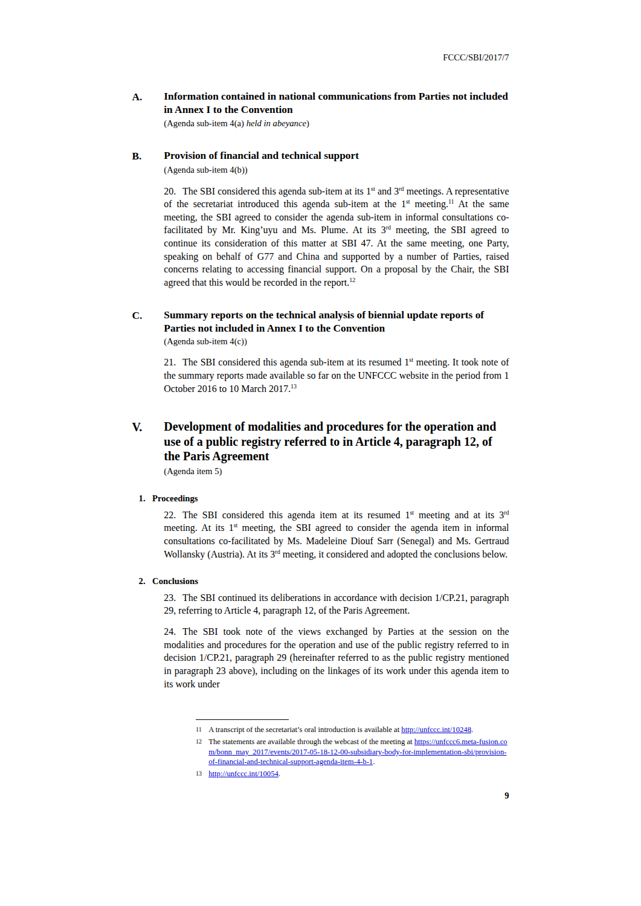FCCC/SBI/2017/7
A.
Information contained in national communications from Parties not included in Annex I to the Convention
(Agenda sub-item 4(a) held in abeyance)
B.
Provision of financial and technical support
(Agenda sub-item 4(b))
20. The SBI considered this agenda sub-item at its 1st and 3rd meetings. A representative of the secretariat introduced this agenda sub-item at the 1st meeting.11 At the same meeting, the SBI agreed to consider the agenda sub-item in informal consultations co-facilitated by Mr. King’uyu and Ms. Plume. At its 3rd meeting, the SBI agreed to continue its consideration of this matter at SBI 47. At the same meeting, one Party, speaking on behalf of G77 and China and supported by a number of Parties, raised concerns relating to accessing financial support. On a proposal by the Chair, the SBI agreed that this would be recorded in the report.12
C.
Summary reports on the technical analysis of biennial update reports of Parties not included in Annex I to the Convention
(Agenda sub-item 4(c))
21. The SBI considered this agenda sub-item at its resumed 1st meeting. It took note of the summary reports made available so far on the UNFCCC website in the period from 1 October 2016 to 10 March 2017.13
V.
Development of modalities and procedures for the operation and use of a public registry referred to in Article 4, paragraph 12, of the Paris Agreement
(Agenda item 5)
1.
Proceedings
22. The SBI considered this agenda item at its resumed 1st meeting and at its 3rd meeting. At its 1st meeting, the SBI agreed to consider the agenda item in informal consultations co-facilitated by Ms. Madeleine Diouf Sarr (Senegal) and Ms. Gertraud Wollansky (Austria). At its 3rd meeting, it considered and adopted the conclusions below.
2.
Conclusions
23. The SBI continued its deliberations in accordance with decision 1/CP.21, paragraph 29, referring to Article 4, paragraph 12, of the Paris Agreement.
24. The SBI took note of the views exchanged by Parties at the session on the modalities and procedures for the operation and use of the public registry referred to in decision 1/CP.21, paragraph 29 (hereinafter referred to as the public registry mentioned in paragraph 23 above), including on the linkages of its work under this agenda item to its work under
11
A transcript of the secretariat’s oral introduction is available at http://unfccc.int/10248.
12
The statements are available through the webcast of the meeting at https://unfccc6.meta-fusion.com/bonn_may_2017/events/2017-05-18-12-00-subsidiary-body-for-implementation-sbi/provision-of-financial-and-technical-support-agenda-item-4-b-1.
13
http://unfccc.int/10054.
9